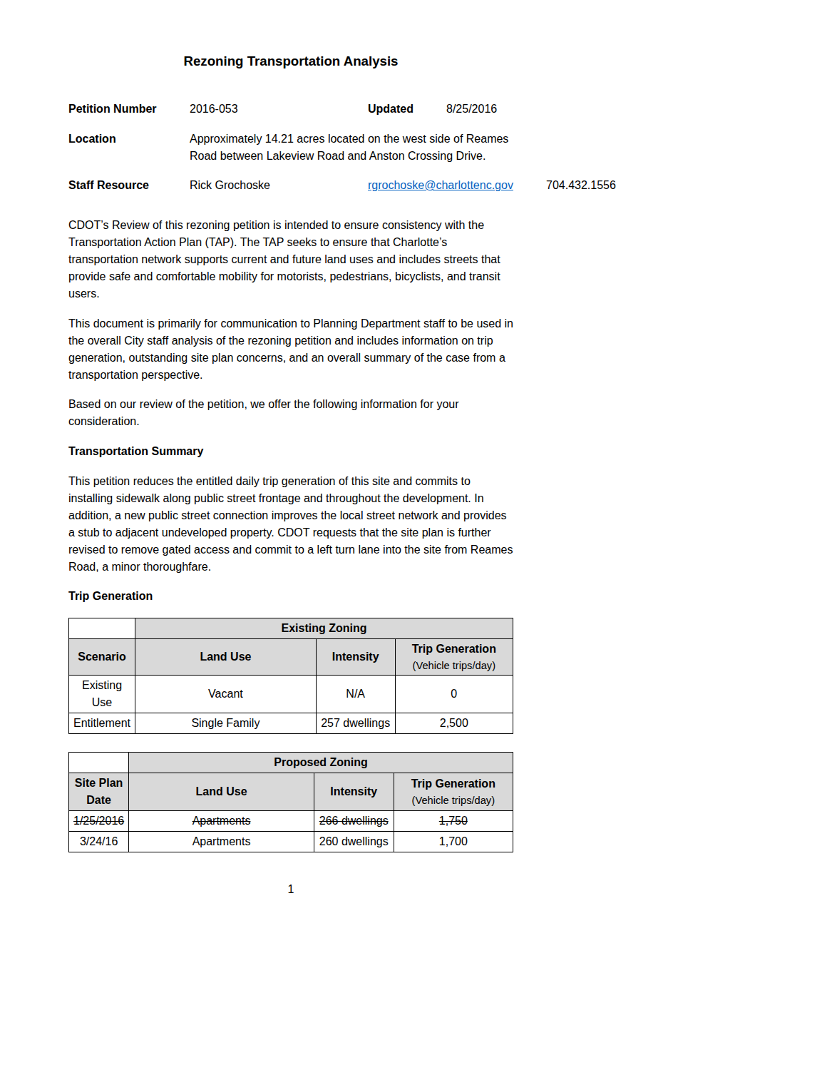Rezoning Transportation Analysis
Petition Number
2016-053
Updated
8/25/2016
Location
Approximately 14.21 acres located on the west side of Reames Road between Lakeview Road and Anston Crossing Drive.
Staff Resource
Rick Grochoske
rgrochoske@charlottenc.gov
704.432.1556
CDOT’s Review of this rezoning petition is intended to ensure consistency with the Transportation Action Plan (TAP). The TAP seeks to ensure that Charlotte’s transportation network supports current and future land uses and includes streets that provide safe and comfortable mobility for motorists, pedestrians, bicyclists, and transit users.
This document is primarily for communication to Planning Department staff to be used in the overall City staff analysis of the rezoning petition and includes information on trip generation, outstanding site plan concerns, and an overall summary of the case from a transportation perspective.
Based on our review of the petition, we offer the following information for your consideration.
Transportation Summary
This petition reduces the entitled daily trip generation of this site and commits to installing sidewalk along public street frontage and throughout the development. In addition, a new public street connection improves the local street network and provides a stub to adjacent undeveloped property. CDOT requests that the site plan is further revised to remove gated access and commit to a left turn lane into the site from Reames Road, a minor thoroughfare.
Trip Generation
| | Existing Zoning |
| --- | --- |
| Scenario | Land Use | Intensity | Trip Generation (Vehicle trips/day) |
| Existing Use | Vacant | N/A | 0 |
| Entitlement | Single Family | 257 dwellings | 2,500 |
| | Proposed Zoning |
| --- | --- |
| Site Plan Date | Land Use | Intensity | Trip Generation (Vehicle trips/day) |
| 1/25/2016 | Apartments | 266 dwellings | 1,750 |
| 3/24/16 | Apartments | 260 dwellings | 1,700 |
1